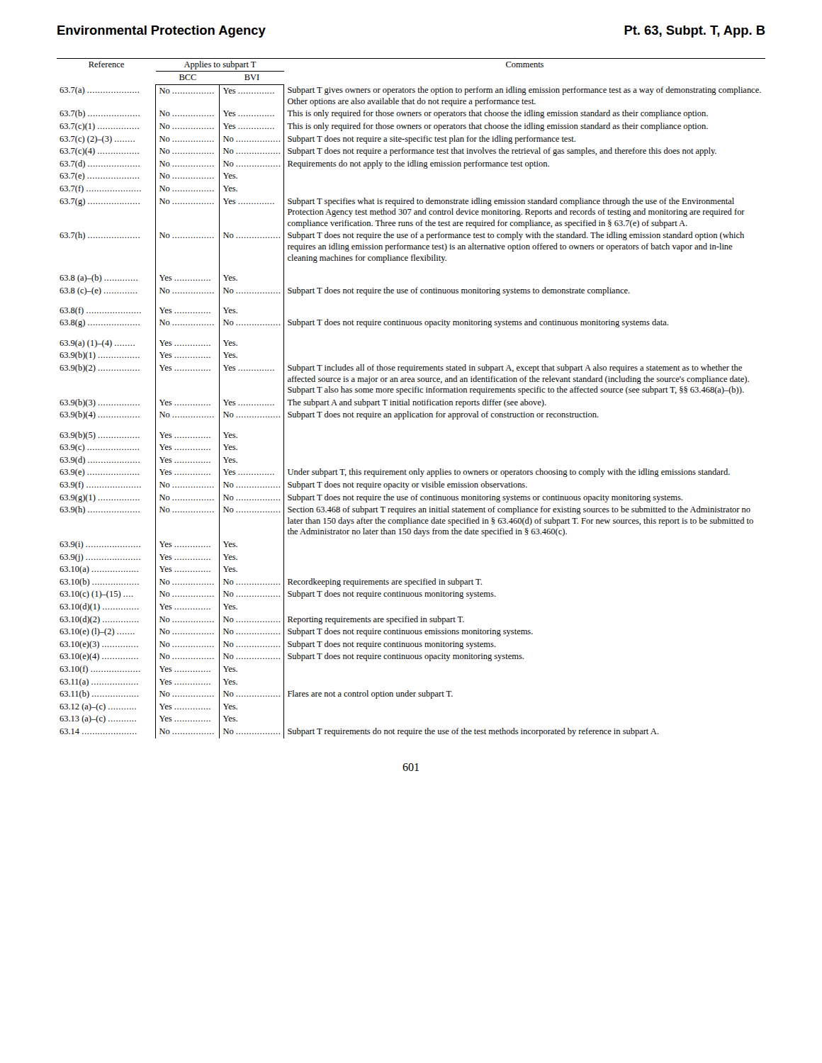Environmental Protection Agency Pt. 63, Subpt. T, App. B
| Reference | Applies to subpart T | Comments |
| --- | --- | --- |
| BCC | BVI |
| 63.7(a) .................... | No ................ | Yes .............. | Subpart T gives owners or operators the option to perform an idling emission performance test as a way of demonstrating compliance. Other options are also available that do not require a performance test. |
| 63.7(b) .................... | No ................ | Yes .............. | This is only required for those owners or operators that choose the idling emission standard as their compliance option. |
| 63.7(c)(1) ................ | No ................ | Yes .............. | This is only required for those owners or operators that choose the idling emission standard as their compliance option. |
| 63.7(c) (2)–(3) ........ | No ................ | No ................. | Subpart T does not require a site-specific test plan for the idling performance test. |
| 63.7(c)(4) ................ | No ................ | No ................. | Subpart T does not require a performance test that involves the retrieval of gas samples, and therefore this does not apply. |
| 63.7(d) .................... | No ................ | No ................. | Requirements do not apply to the idling emission performance test option. |
| 63.7(e) .................... | No ................ | Yes. | |
| 63.7(f) ..................... | No ................ | Yes. | |
| 63.7(g) .................... | No ................ | Yes .............. | Subpart T specifies what is required to demonstrate idling emission standard compliance through the use of the Environmental Protection Agency test method 307 and control device monitoring. Reports and records of testing and monitoring are required for compliance verification. Three runs of the test are required for compliance, as specified in § 63.7(e) of subpart A. |
| 63.7(h) .................... | No ................ | No ................. | Subpart T does not require the use of a performance test to comply with the standard. The idling emission standard option (which requires an idling emission performance test) is an alternative option offered to owners or operators of batch vapor and in-line cleaning machines for compliance flexibility. |
| 63.8 (a)–(b) ............. | Yes .............. | Yes. | |
| 63.8 (c)–(e) ............. | No ................ | No ................. | Subpart T does not require the use of continuous monitoring systems to demonstrate compliance. |
| 63.8(f) ..................... | Yes .............. | Yes. | |
| 63.8(g) .................... | No ................ | No ................. | Subpart T does not require continuous opacity monitoring systems and continuous monitoring systems data. |
| 63.9(a) (1)–(4) ........ | Yes .............. | Yes. | |
| 63.9(b)(1) ................ | Yes .............. | Yes. | |
| 63.9(b)(2) ................ | Yes .............. | Yes .............. | Subpart T includes all of those requirements stated in subpart A, except that subpart A also requires a statement as to whether the affected source is a major or an area source, and an identification of the relevant standard (including the source's compliance date). Subpart T also has some more specific information requirements specific to the affected source (see subpart T, §§ 63.468(a)–(b)). |
| 63.9(b)(3) ................ | Yes .............. | Yes .............. | The subpart A and subpart T initial notification reports differ (see above). |
| 63.9(b)(4) ................ | No ................ | No ................. | Subpart T does not require an application for approval of construction or reconstruction. |
| 63.9(b)(5) ................ | Yes .............. | Yes. | |
| 63.9(c) .................... | Yes .............. | Yes. | |
| 63.9(d) .................... | Yes .............. | Yes. | |
| 63.9(e) .................... | Yes .............. | Yes .............. | Under subpart T, this requirement only applies to owners or operators choosing to comply with the idling emissions standard. |
| 63.9(f) ..................... | No ................ | No ................. | Subpart T does not require opacity or visible emission observations. |
| 63.9(g)(1) ................ | No ................ | No ................. | Subpart T does not require the use of continuous monitoring systems or continuous opacity monitoring systems. |
| 63.9(h) .................... | No ................ | No ................. | Section 63.468 of subpart T requires an initial statement of compliance for existing sources to be submitted to the Administrator no later than 150 days after the compliance date specified in § 63.460(d) of subpart T. For new sources, this report is to be submitted to the Administrator no later than 150 days from the date specified in § 63.460(c). |
| 63.9(i) ..................... | Yes .............. | Yes. | |
| 63.9(j) ..................... | Yes .............. | Yes. | |
| 63.10(a) .................. | Yes .............. | Yes. | |
| 63.10(b) .................. | No ................ | No ................. | Recordkeeping requirements are specified in subpart T. |
| 63.10(c) (1)–(15) .... | No ................ | No ................. | Subpart T does not require continuous monitoring systems. |
| 63.10(d)(1) .............. | Yes .............. | Yes. | |
| 63.10(d)(2) .............. | No ................ | No ................. | Reporting requirements are specified in subpart T. |
| 63.10(e) (l)–(2) ....... | No ................ | No ................. | Subpart T does not require continuous emissions monitoring systems. |
| 63.10(e)(3) .............. | No ................ | No ................. | Subpart T does not require continuous monitoring systems. |
| 63.10(e)(4) .............. | No ................ | No ................. | Subpart T does not require continuous opacity monitoring systems. |
| 63.10(f) ................... | Yes .............. | Yes. | |
| 63.11(a) .................. | Yes .............. | Yes. | |
| 63.11(b) .................. | No ................ | No ................. | Flares are not a control option under subpart T. |
| 63.12 (a)–(c) ........... | Yes .............. | Yes. | |
| 63.13 (a)–(c) ........... | Yes .............. | Yes. | |
| 63.14 ..................... | No ................ | No ................. | Subpart T requirements do not require the use of the test methods incorporated by reference in subpart A. |
601